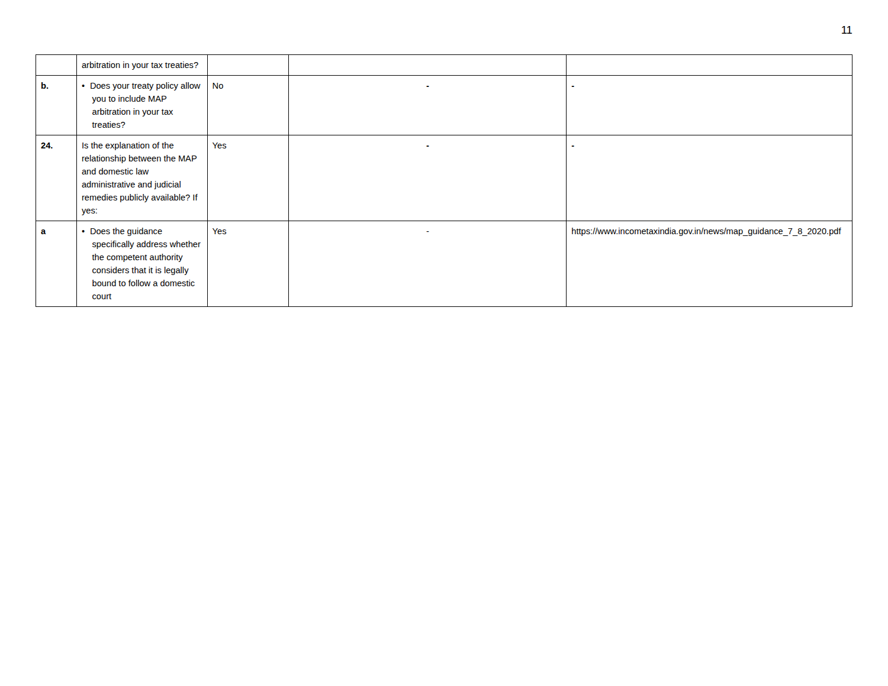11
| | arbitration in your tax treaties? | | | |
| b. | Does your treaty policy allow you to include MAP arbitration in your tax treaties? | No | - | - |
| 24. | Is the explanation of the relationship between the MAP and domestic law administrative and judicial remedies publicly available? If yes: | Yes | - | - |
| a | Does the guidance specifically address whether the competent authority considers that it is legally bound to follow a domestic court | Yes | - | https://www.incometaxindia.gov.in/news/map_guidance_7_8_2020.pdf |